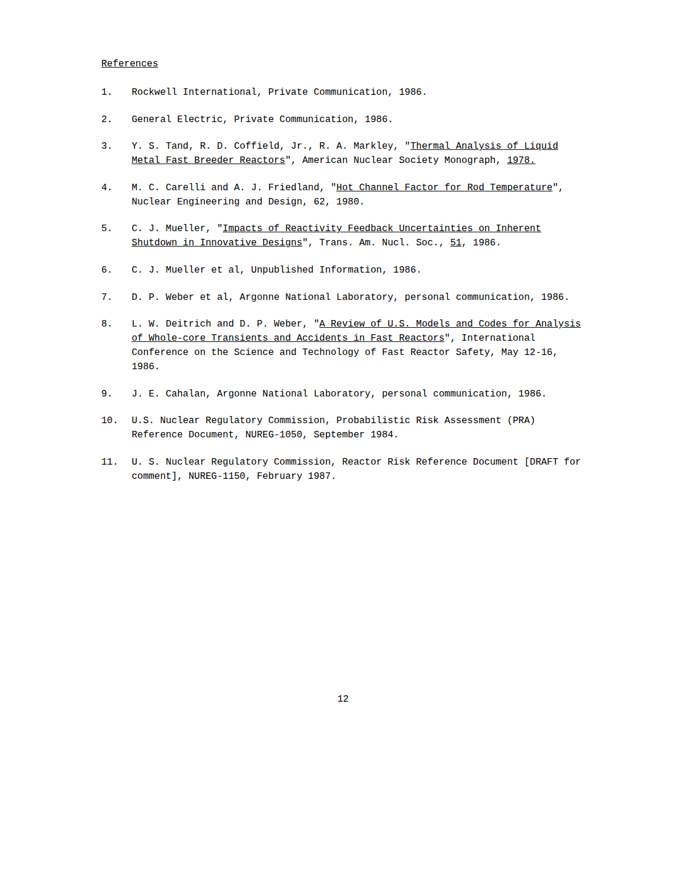References
1. Rockwell International, Private Communication, 1986.
2. General Electric, Private Communication, 1986.
3. Y. S. Tand, R. D. Coffield, Jr., R. A. Markley, "Thermal Analysis of Liquid Metal Fast Breeder Reactors", American Nuclear Society Monograph, 1978.
4. M. C. Carelli and A. J. Friedland, "Hot Channel Factor for Rod Temperature", Nuclear Engineering and Design, 62, 1980.
5. C. J. Mueller, "Impacts of Reactivity Feedback Uncertainties on Inherent Shutdown in Innovative Designs", Trans. Am. Nucl. Soc., 51, 1986.
6. C. J. Mueller et al, Unpublished Information, 1986.
7. D. P. Weber et al, Argonne National Laboratory, personal communication, 1986.
8. L. W. Deitrich and D. P. Weber, "A Review of U.S. Models and Codes for Analysis of Whole-core Transients and Accidents in Fast Reactors", International Conference on the Science and Technology of Fast Reactor Safety, May 12-16, 1986.
9. J. E. Cahalan, Argonne National Laboratory, personal communication, 1986.
10. U.S. Nuclear Regulatory Commission, Probabilistic Risk Assessment (PRA) Reference Document, NUREG-1050, September 1984.
11. U. S. Nuclear Regulatory Commission, Reactor Risk Reference Document [DRAFT for comment], NUREG-1150, February 1987.
12